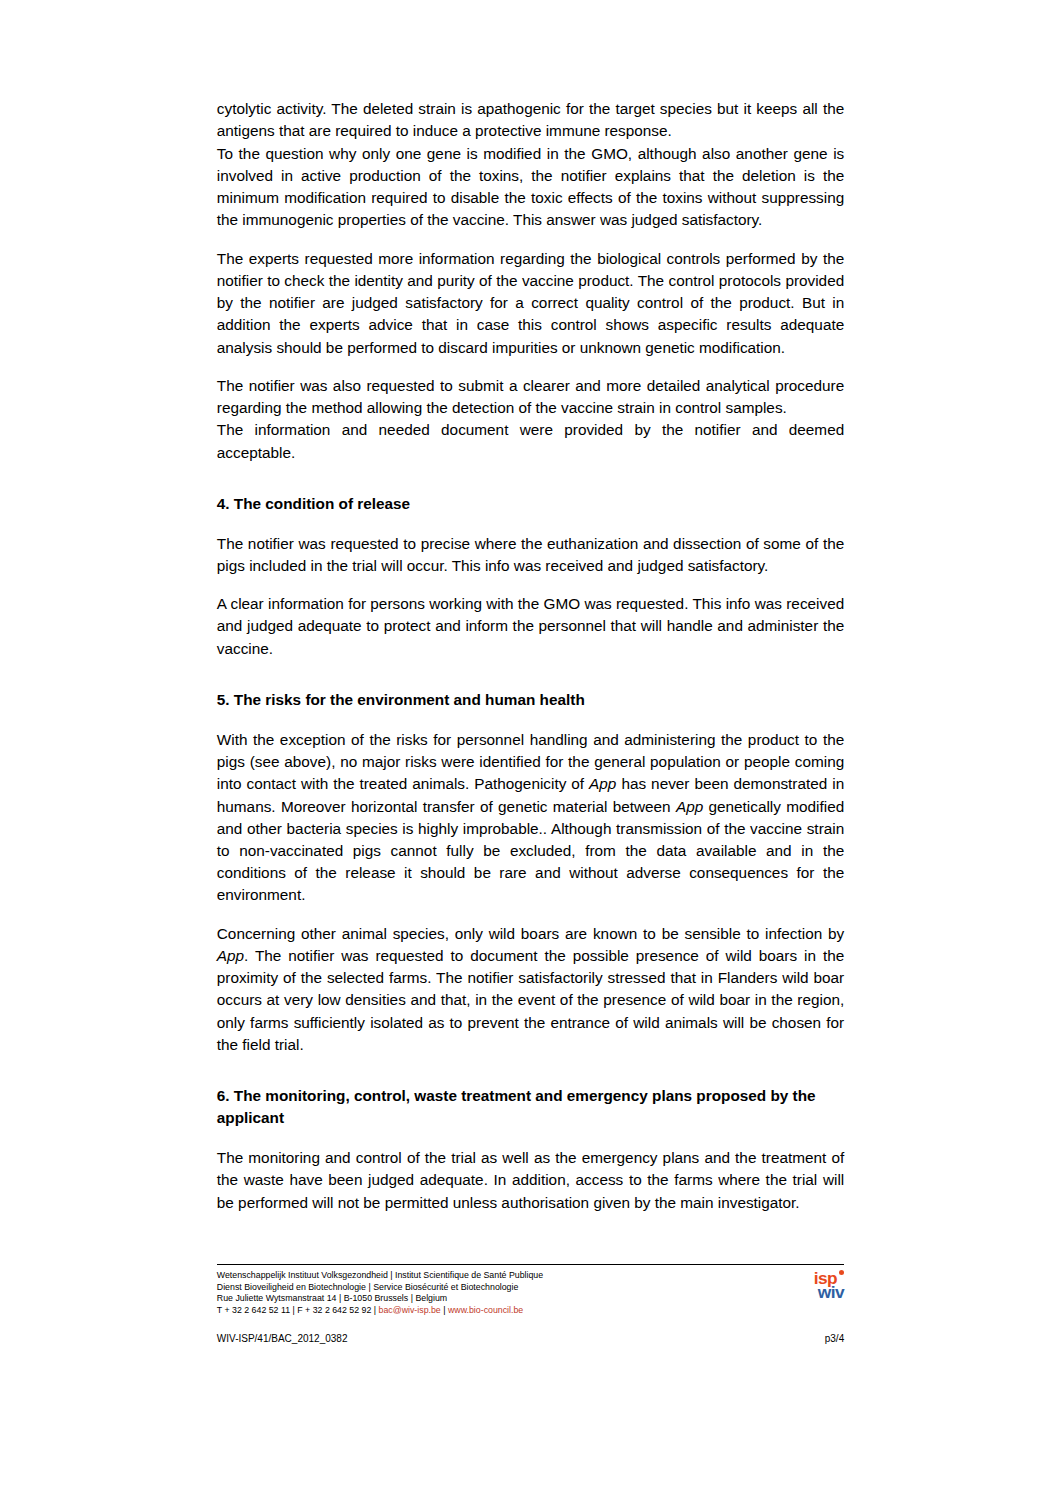cytolytic activity. The deleted strain is apathogenic for the target species but it keeps all the antigens that are required to induce a protective immune response.
To the question why only one gene is modified in the GMO, although also another gene is involved in active production of the toxins, the notifier explains that the deletion is the minimum modification required to disable the toxic effects of the toxins without suppressing the immunogenic properties of the vaccine. This answer was judged satisfactory.
The experts requested more information regarding the biological controls performed by the notifier to check the identity and purity of the vaccine product. The control protocols provided by the notifier are judged satisfactory for a correct quality control of the product. But in addition the experts advice that in case this control shows aspecific results adequate analysis should be performed to discard impurities or unknown genetic modification.
The notifier was also requested to submit a clearer and more detailed analytical procedure regarding the method allowing the detection of the vaccine strain in control samples.
The information and needed document were provided by the notifier and deemed acceptable.
4. The condition of release
The notifier was requested to precise where the euthanization and dissection of some of the pigs included in the trial will occur. This info was received and judged satisfactory.
A clear information for persons working with the GMO was requested. This info was received and judged adequate to protect and inform the personnel that will handle and administer the vaccine.
5. The risks for the environment and human health
With the exception of the risks for personnel handling and administering the product to the pigs (see above), no major risks were identified for the general population or people coming into contact with the treated animals. Pathogenicity of App has never been demonstrated in humans. Moreover horizontal transfer of genetic material between App genetically modified and other bacteria species is highly improbable.. Although transmission of the vaccine strain to non-vaccinated pigs cannot fully be excluded, from the data available and in the conditions of the release it should be rare and without adverse consequences for the environment.
Concerning other animal species, only wild boars are known to be sensible to infection by App. The notifier was requested to document the possible presence of wild boars in the proximity of the selected farms. The notifier satisfactorily stressed that in Flanders wild boar occurs at very low densities and that, in the event of the presence of wild boar in the region, only farms sufficiently isolated as to prevent the entrance of wild animals will be chosen for the field trial.
6. The monitoring, control, waste treatment and emergency plans proposed by the applicant
The monitoring and control of the trial as well as the emergency plans and the treatment of the waste have been judged adequate. In addition, access to the farms where the trial will be performed will not be permitted unless authorisation given by the main investigator.
Wetenschappelijk Instituut Volksgezondheid | Institut Scientifique de Santé Publique
Dienst Bioveiligheid en Biotechnologie | Service Biosécurité et Biotechnologie
Rue Juliette Wytsmanstraat 14 | B-1050 Brussels | Belgium
T + 32 2 642 52 11 | F + 32 2 642 52 92 | bac@wiv-isp.be | www.bio-council.be
isp
wiv
WIV-ISP/41/BAC_2012_0382 p3/4